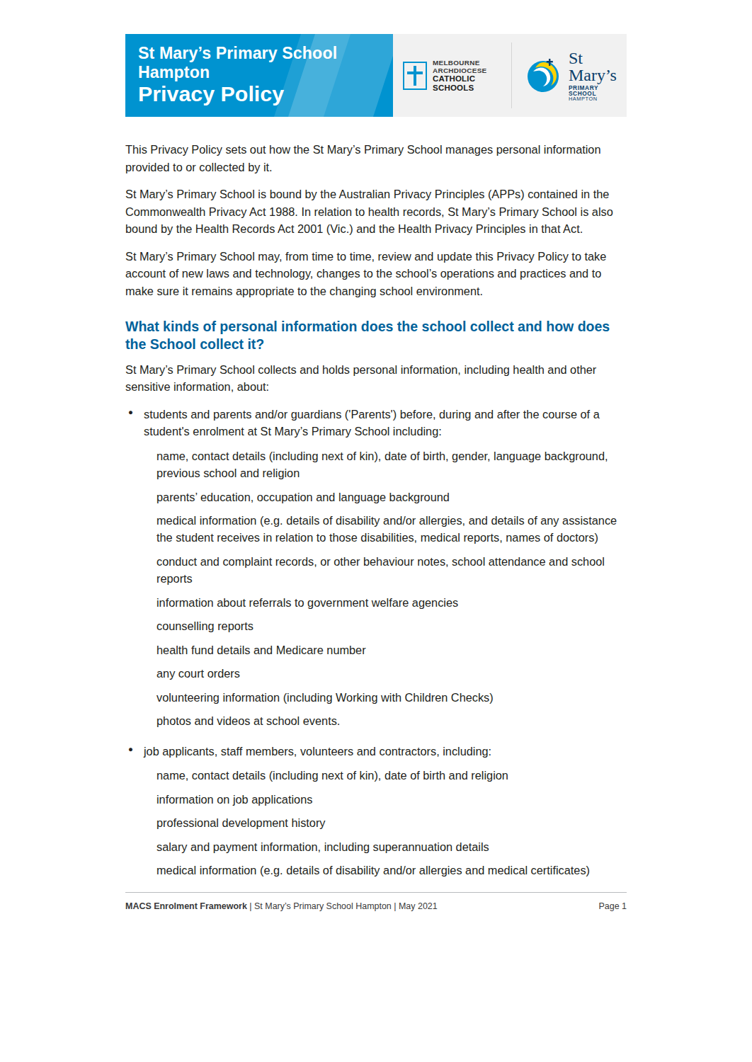St Mary’s Primary School Hampton
Privacy Policy
MELBOURNE
ARCHDIOCESE
CATHOLIC SCHOOLS
St Mary’s Primary School Hampton
This Privacy Policy sets out how the St Mary’s Primary School manages personal information provided to or collected by it.
St Mary’s Primary School is bound by the Australian Privacy Principles (APPs) contained in the Commonwealth Privacy Act 1988. In relation to health records, St Mary’s Primary School is also bound by the Health Records Act 2001 (Vic.) and the Health Privacy Principles in that Act.
St Mary’s Primary School may, from time to time, review and update this Privacy Policy to take account of new laws and technology, changes to the school’s operations and practices and to make sure it remains appropriate to the changing school environment.
What kinds of personal information does the school collect and how does the School collect it?
St Mary’s Primary School collects and holds personal information, including health and other sensitive information, about:
students and parents and/or guardians ('Parents') before, during and after the course of a student's enrolment at St Mary’s Primary School including:
name, contact details (including next of kin), date of birth, gender, language background, previous school and religion
parents’ education, occupation and language background
medical information (e.g. details of disability and/or allergies, and details of any assistance the student receives in relation to those disabilities, medical reports, names of doctors)
conduct and complaint records, or other behaviour notes, school attendance and school reports
information about referrals to government welfare agencies
counselling reports
health fund details and Medicare number
any court orders
volunteering information (including Working with Children Checks)
photos and videos at school events.
job applicants, staff members, volunteers and contractors, including:
name, contact details (including next of kin), date of birth and religion
information on job applications
professional development history
salary and payment information, including superannuation details
medical information (e.g. details of disability and/or allergies and medical certificates)
MACS Enrolment Framework | St Mary’s Primary School Hampton | May 2021
Page 1